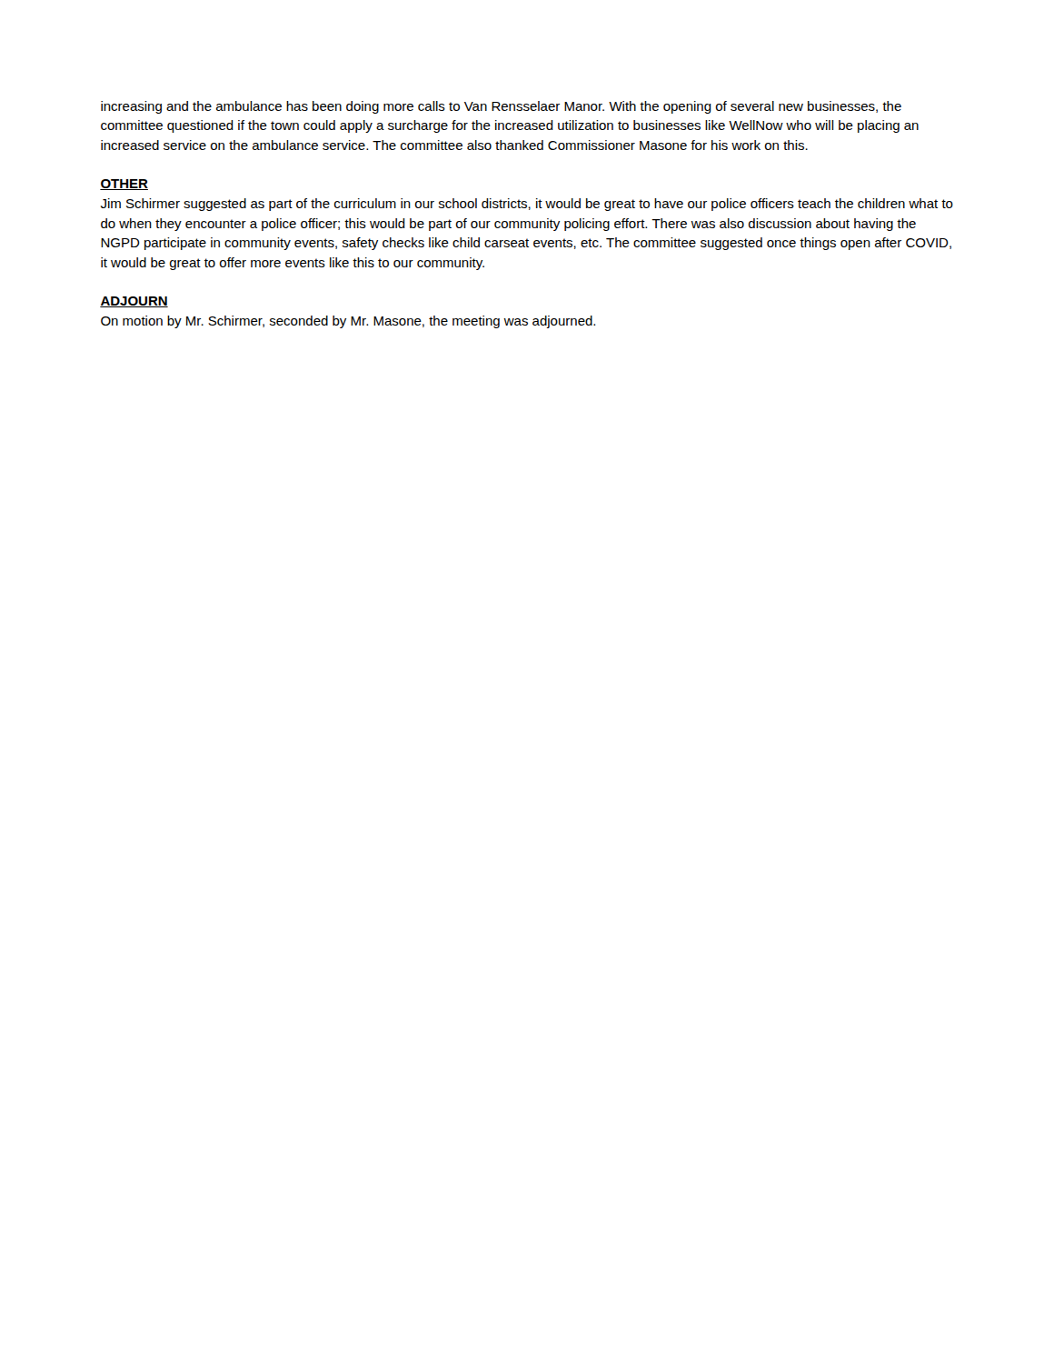increasing and the ambulance has been doing more calls to Van Rensselaer Manor. With the opening of several new businesses, the committee questioned if the town could apply a surcharge for the increased utilization to businesses like WellNow who will be placing an increased service on the ambulance service. The committee also thanked Commissioner Masone for his work on this.
OTHER
Jim Schirmer suggested as part of the curriculum in our school districts, it would be great to have our police officers teach the children what to do when they encounter a police officer; this would be part of our community policing effort. There was also discussion about having the NGPD participate in community events, safety checks like child carseat events, etc. The committee suggested once things open after COVID, it would be great to offer more events like this to our community.
ADJOURN
On motion by Mr. Schirmer, seconded by Mr. Masone, the meeting was adjourned.